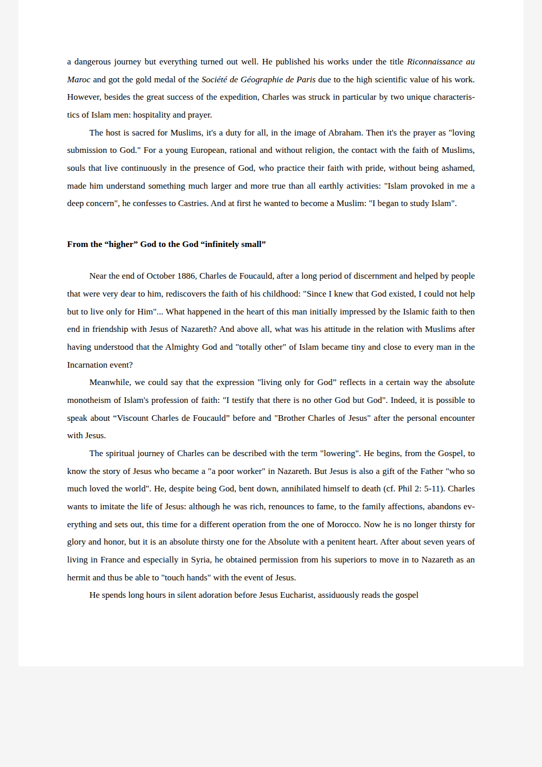a dangerous journey but everything turned out well. He published his works under the title Riconnaissance au Maroc and got the gold medal of the Société de Géographie de Paris due to the high scientific value of his work. However, besides the great success of the expedition, Charles was struck in particular by two unique characteristics of Islam men: hospitality and prayer.
The host is sacred for Muslims, it's a duty for all, in the image of Abraham. Then it's the prayer as "loving submission to God." For a young European, rational and without religion, the contact with the faith of Muslims, souls that live continuously in the presence of God, who practice their faith with pride, without being ashamed, made him understand something much larger and more true than all earthly activities: "Islam provoked in me a deep concern", he confesses to Castries. And at first he wanted to become a Muslim: "I began to study Islam".
From the “higher” God to the God “infinitely small”
Near the end of October 1886, Charles de Foucauld, after a long period of discernment and helped by people that were very dear to him, rediscovers the faith of his childhood: "Since I knew that God existed, I could not help but to live only for Him"... What happened in the heart of this man initially impressed by the Islamic faith to then end in friendship with Jesus of Nazareth? And above all, what was his attitude in the relation with Muslims after having understood that the Almighty God and "totally other" of Islam became tiny and close to every man in the Incarnation event?
Meanwhile, we could say that the expression "living only for God” reflects in a certain way the absolute monotheism of Islam's profession of faith: "I testify that there is no other God but God". Indeed, it is possible to speak about “Viscount Charles de Foucauld” before and "Brother Charles of Jesus" after the personal encounter with Jesus.
The spiritual journey of Charles can be described with the term "lowering". He begins, from the Gospel, to know the story of Jesus who became a "a poor worker" in Nazareth. But Jesus is also a gift of the Father "who so much loved the world". He, despite being God, bent down, annihilated himself to death (cf. Phil 2: 5-11). Charles wants to imitate the life of Jesus: although he was rich, renounces to fame, to the family affections, abandons everything and sets out, this time for a different operation from the one of Morocco. Now he is no longer thirsty for glory and honor, but it is an absolute thirsty one for the Absolute with a penitent heart. After about seven years of living in France and especially in Syria, he obtained permission from his superiors to move in to Nazareth as an hermit and thus be able to "touch hands" with the event of Jesus.
He spends long hours in silent adoration before Jesus Eucharist, assiduously reads the gospel